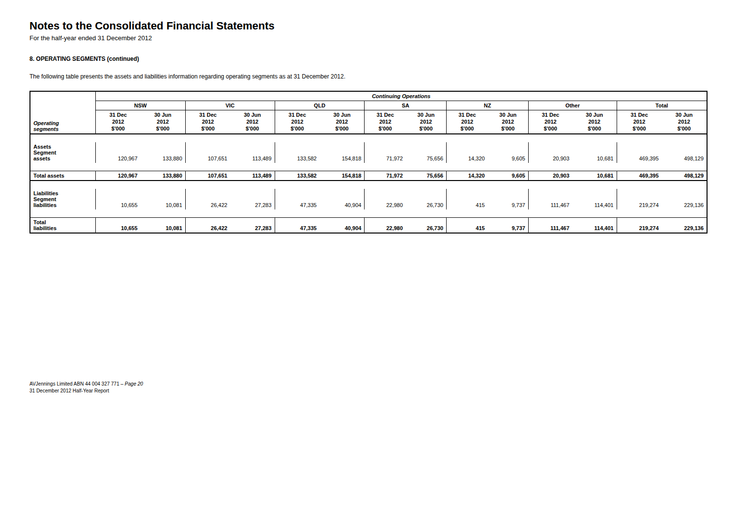Notes to the Consolidated Financial Statements
For the half-year ended 31 December 2012
8. OPERATING SEGMENTS (continued)
The following table presents the assets and liabilities information regarding operating segments as at 31 December 2012.
| | Continuing Operations |
| --- | --- |
| | NSW | VIC | QLD | SA | NZ | Other | Total |
| Operating segments | 31 Dec 2012 $'000 | 30 Jun 2012 $'000 | 31 Dec 2012 $'000 | 30 Jun 2012 $'000 | 31 Dec 2012 $'000 | 30 Jun 2012 $'000 | 31 Dec 2012 $'000 | 30 Jun 2012 $'000 | 31 Dec 2012 $'000 | 30 Jun 2012 $'000 | 31 Dec 2012 $'000 | 30 Jun 2012 $'000 | 31 Dec 2012 $'000 | 30 Jun 2012 $'000 |
| Assets Segment assets | 120,967 | 133,880 | 107,651 | 113,489 | 133,582 | 154,818 | 71,972 | 75,656 | 14,320 | 9,605 | 20,903 | 10,681 | 469,395 | 498,129 |
| Total assets | 120,967 | 133,880 | 107,651 | 113,489 | 133,582 | 154,818 | 71,972 | 75,656 | 14,320 | 9,605 | 20,903 | 10,681 | 469,395 | 498,129 |
| Liabilities Segment liabilities | 10,655 | 10,081 | 26,422 | 27,283 | 47,335 | 40,904 | 22,980 | 26,730 | 415 | 9,737 | 111,467 | 114,401 | 219,274 | 229,136 |
| Total liabilities | 10,655 | 10,081 | 26,422 | 27,283 | 47,335 | 40,904 | 22,980 | 26,730 | 415 | 9,737 | 111,467 | 114,401 | 219,274 | 229,136 |
AVJennings Limited ABN 44 004 327 771 – Page 20
31 December 2012 Half-Year Report